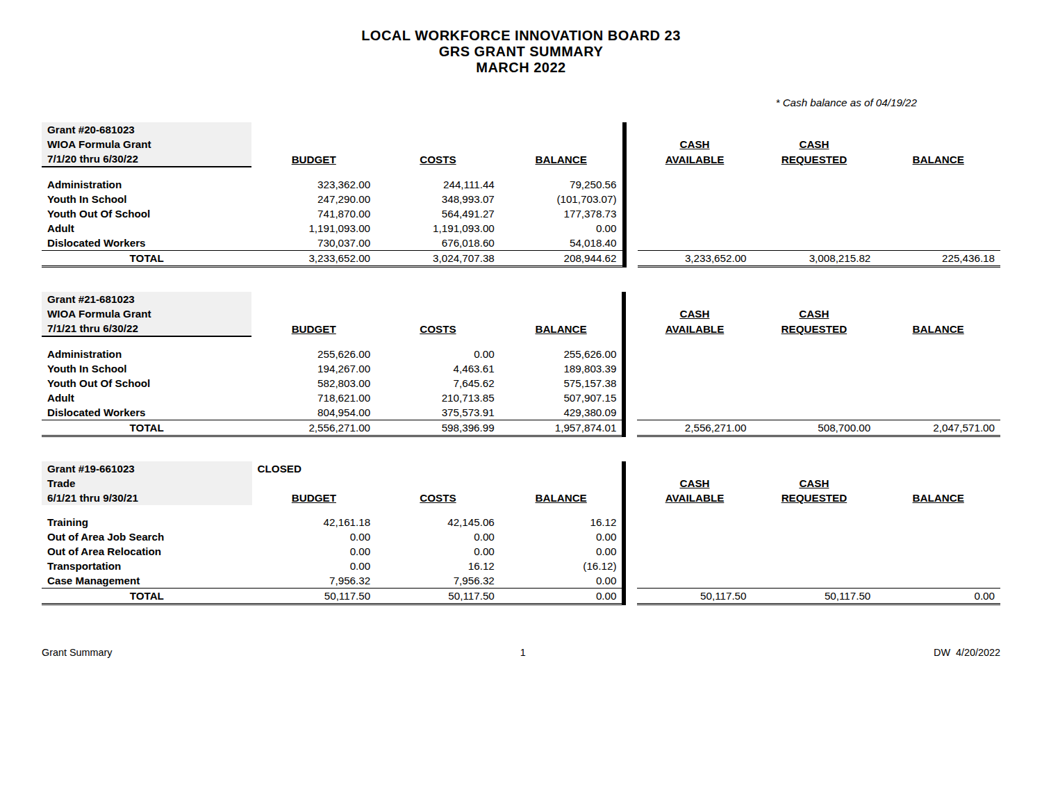LOCAL WORKFORCE INNOVATION BOARD 23
GRS GRANT SUMMARY
MARCH 2022
* Cash balance as of 04/19/22
| Grant #20-681023 | | | | | | | |
| WIOA Formula Grant | | | | | CASH | CASH | |
| 7/1/20 thru 6/30/22 | BUDGET | COSTS | BALANCE | | AVAILABLE | REQUESTED | BALANCE |
| Administration | 323,362.00 | 244,111.44 | 79,250.56 | | | | |
| Youth In School | 247,290.00 | 348,993.07 | (101,703.07) | | | | |
| Youth Out Of School | 741,870.00 | 564,491.27 | 177,378.73 | | | | |
| Adult | 1,191,093.00 | 1,191,093.00 | 0.00 | | | | |
| Dislocated Workers | 730,037.00 | 676,018.60 | 54,018.40 | | | | |
| TOTAL | 3,233,652.00 | 3,024,707.38 | 208,944.62 | | 3,233,652.00 | 3,008,215.82 | 225,436.18 |
| Grant #21-681023 | | | | | | | |
| WIOA Formula Grant | | | | | CASH | CASH | |
| 7/1/21 thru 6/30/22 | BUDGET | COSTS | BALANCE | | AVAILABLE | REQUESTED | BALANCE |
| Administration | 255,626.00 | 0.00 | 255,626.00 | | | | |
| Youth In School | 194,267.00 | 4,463.61 | 189,803.39 | | | | |
| Youth Out Of School | 582,803.00 | 7,645.62 | 575,157.38 | | | | |
| Adult | 718,621.00 | 210,713.85 | 507,907.15 | | | | |
| Dislocated Workers | 804,954.00 | 375,573.91 | 429,380.09 | | | | |
| TOTAL | 2,556,271.00 | 598,396.99 | 1,957,874.01 | | 2,556,271.00 | 508,700.00 | 2,047,571.00 |
| Grant #19-661023 | CLOSED | | | | | | |
| Trade | | | | | CASH | CASH | |
| 6/1/21 thru 9/30/21 | BUDGET | COSTS | BALANCE | | AVAILABLE | REQUESTED | BALANCE |
| Training | 42,161.18 | 42,145.06 | 16.12 | | | | |
| Out of Area Job Search | 0.00 | 0.00 | 0.00 | | | | |
| Out of Area Relocation | 0.00 | 0.00 | 0.00 | | | | |
| Transportation | 0.00 | 16.12 | (16.12) | | | | |
| Case Management | 7,956.32 | 7,956.32 | 0.00 | | | | |
| TOTAL | 50,117.50 | 50,117.50 | 0.00 | | 50,117.50 | 50,117.50 | 0.00 |
Grant Summary
1
DW 4/20/2022